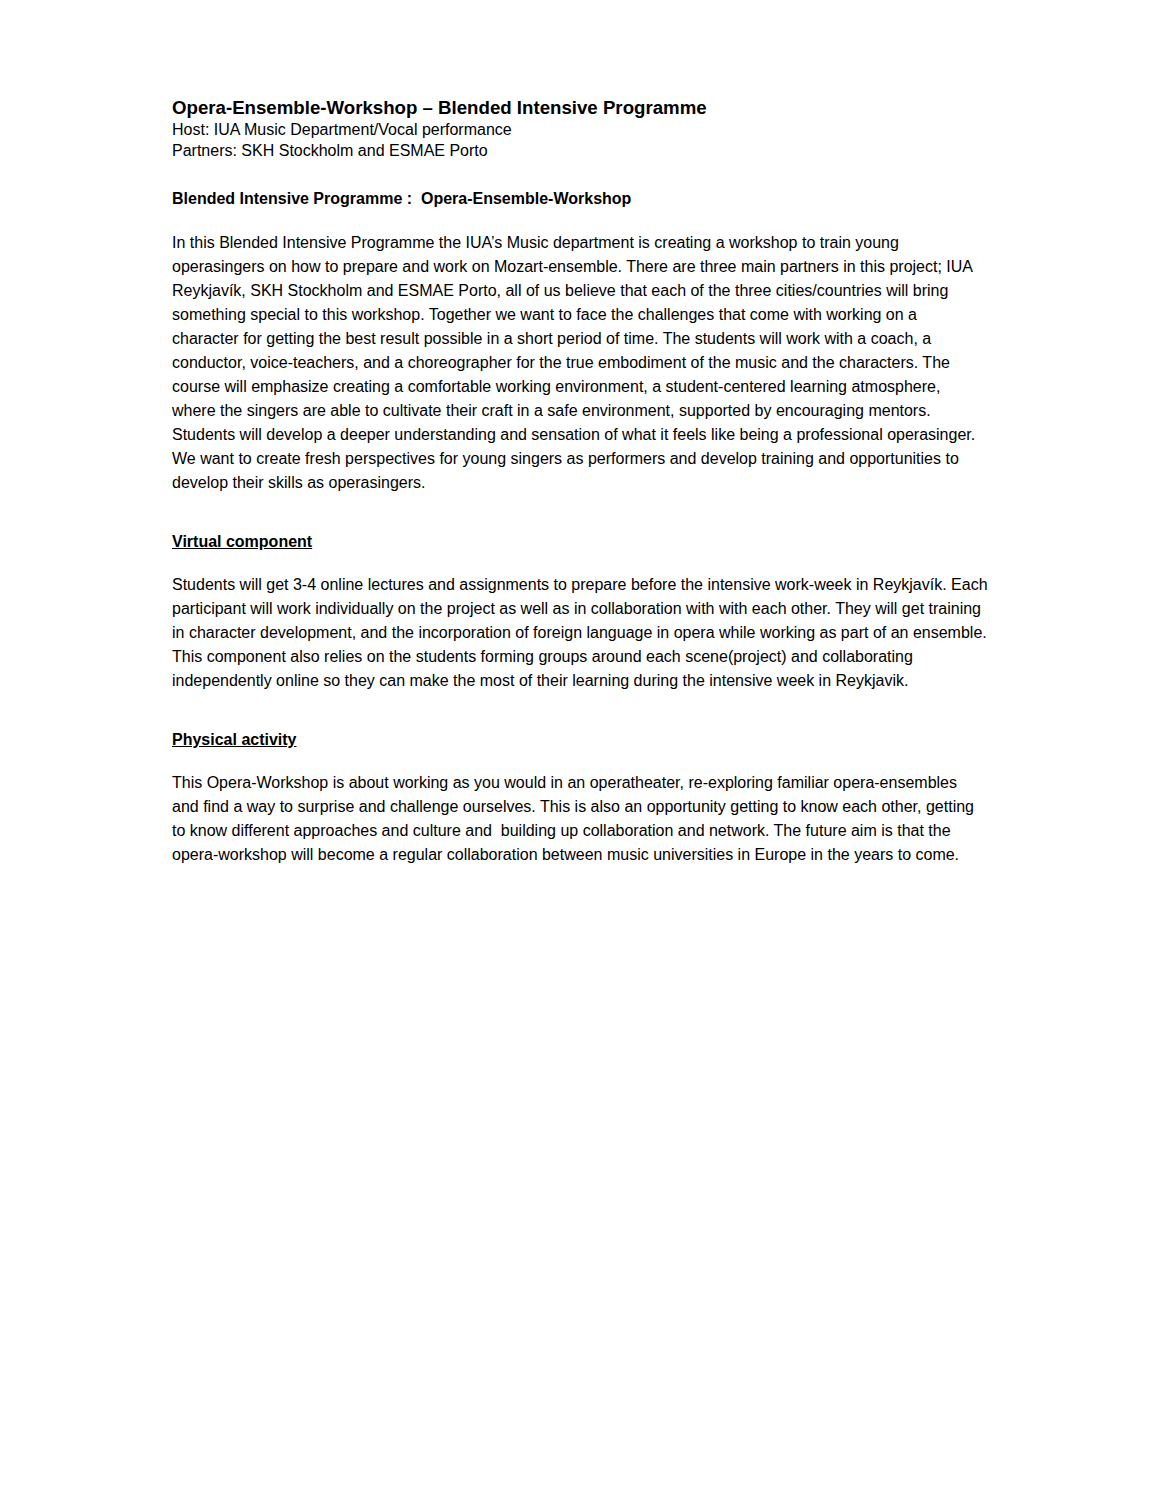Opera-Ensemble-Workshop – Blended Intensive Programme
Host: IUA Music Department/Vocal performance
Partners: SKH Stockholm and ESMAE Porto
Blended Intensive Programme : Opera-Ensemble-Workshop
In this Blended Intensive Programme the IUA’s Music department is creating a workshop to train young operasingers on how to prepare and work on Mozart-ensemble. There are three main partners in this project; IUA Reykjavík, SKH Stockholm and ESMAE Porto, all of us believe that each of the three cities/countries will bring something special to this workshop. Together we want to face the challenges that come with working on a character for getting the best result possible in a short period of time. The students will work with a coach, a conductor, voice-teachers, and a choreographer for the true embodiment of the music and the characters. The course will emphasize creating a comfortable working environment, a student-centered learning atmosphere, where the singers are able to cultivate their craft in a safe environment, supported by encouraging mentors. Students will develop a deeper understanding and sensation of what it feels like being a professional operasinger. We want to create fresh perspectives for young singers as performers and develop training and opportunities to develop their skills as operasingers.
Virtual component
Students will get 3-4 online lectures and assignments to prepare before the intensive work-week in Reykjavík. Each participant will work individually on the project as well as in collaboration with with each other. They will get training in character development, and the incorporation of foreign language in opera while working as part of an ensemble. This component also relies on the students forming groups around each scene(project) and collaborating independently online so they can make the most of their learning during the intensive week in Reykjavik.
Physical activity
This Opera-Workshop is about working as you would in an operatheater, re-exploring familiar opera-ensembles and find a way to surprise and challenge ourselves. This is also an opportunity getting to know each other, getting to know different approaches and culture and building up collaboration and network. The future aim is that the opera-workshop will become a regular collaboration between music universities in Europe in the years to come.